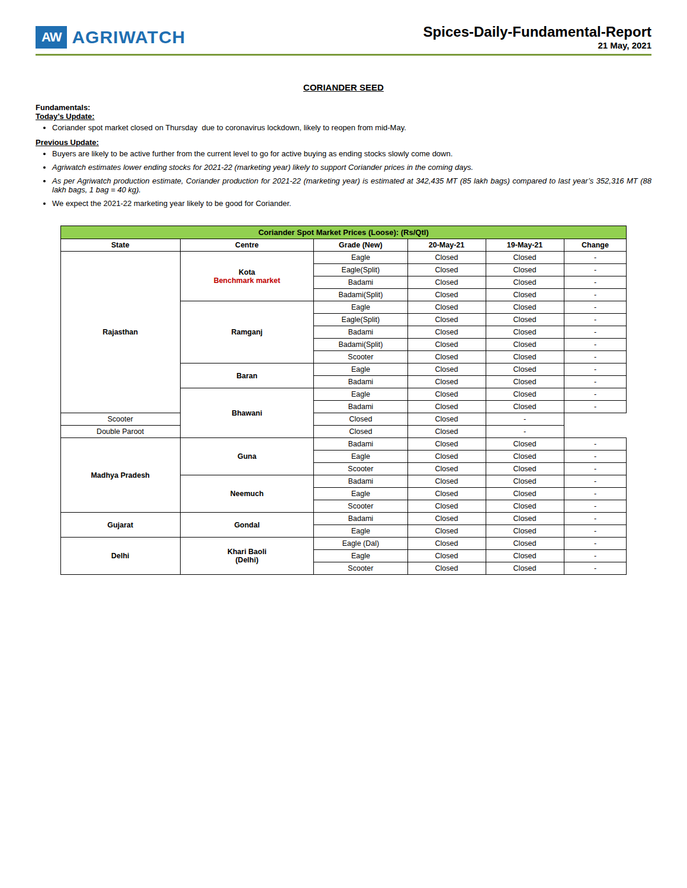AW
AGRIWATCH
Spices-Daily-Fundamental-Report
21 May, 2021
CORIANDER SEED
Fundamentals:
Today’s Update:
Coriander spot market closed on Thursday due to coronavirus lockdown, likely to reopen from mid-May.
Previous Update:
Buyers are likely to be active further from the current level to go for active buying as ending stocks slowly come down.
Agriwatch estimates lower ending stocks for 2021-22 (marketing year) likely to support Coriander prices in the coming days.
As per Agriwatch production estimate, Coriander production for 2021-22 (marketing year) is estimated at 342,435 MT (85 lakh bags) compared to last year’s 352,316 MT (88 lakh bags, 1 bag = 40 kg).
We expect the 2021-22 marketing year likely to be good for Coriander.
| Coriander Spot Market Prices (Loose): (Rs/Qtl) |
| State | Centre | Grade (New) | 20-May-21 | 19-May-21 | Change |
| Rajasthan | Kota Benchmark market | Eagle | Closed | Closed | - |
| Eagle(Split) | Closed | Closed | - |
| Badami | Closed | Closed | - |
| Badami(Split) | Closed | Closed | - |
| Ramganj | Eagle | Closed | Closed | - |
| Eagle(Split) | Closed | Closed | - |
| Badami | Closed | Closed | - |
| Badami(Split) | Closed | Closed | - |
| Scooter | Closed | Closed | - |
| Baran | Eagle | Closed | Closed | - |
| Badami | Closed | Closed | - |
| Bhawani | Eagle | Closed | Closed | - |
| Badami | Closed | Closed | - |
| Scooter | Closed | Closed | - |
| Double Paroot | Closed | Closed | - |
| Madhya Pradesh | Guna | Badami | Closed | Closed | - |
| Eagle | Closed | Closed | - |
| Scooter | Closed | Closed | - |
| Neemuch | Badami | Closed | Closed | - |
| Eagle | Closed | Closed | - |
| Scooter | Closed | Closed | - |
| Gujarat | Gondal | Badami | Closed | Closed | - |
| Eagle | Closed | Closed | - |
| Delhi | Khari Baoli (Delhi) | Eagle (Dal) | Closed | Closed | - |
| Eagle | Closed | Closed | - |
| Scooter | Closed | Closed | - |